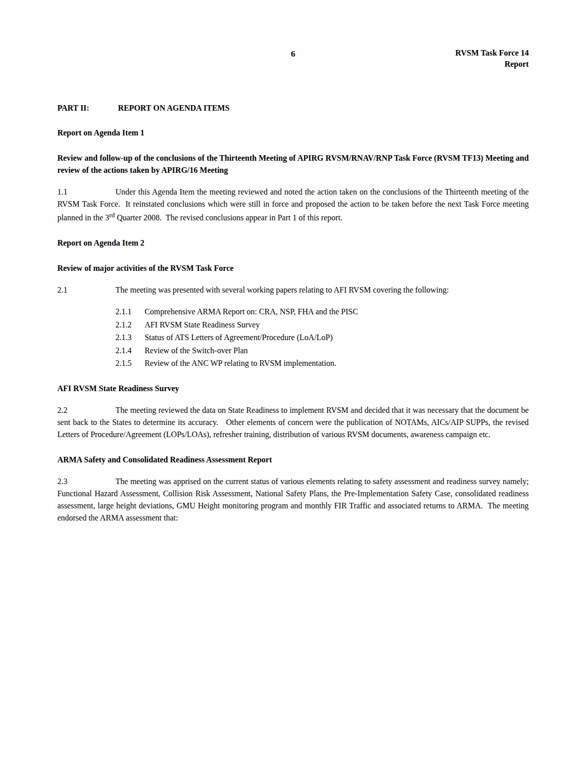6
RVSM Task Force 14
Report
PART II: REPORT ON AGENDA ITEMS
Report on Agenda Item 1
Review and follow-up of the conclusions of the Thirteenth Meeting of APIRG RVSM/RNAV/RNP Task Force (RVSM TF13) Meeting and review of the actions taken by APIRG/16 Meeting
1.1 Under this Agenda Item the meeting reviewed and noted the action taken on the conclusions of the Thirteenth meeting of the RVSM Task Force. It reinstated conclusions which were still in force and proposed the action to be taken before the next Task Force meeting planned in the 3rd Quarter 2008. The revised conclusions appear in Part 1 of this report.
Report on Agenda Item 2
Review of major activities of the RVSM Task Force
2.1 The meeting was presented with several working papers relating to AFI RVSM covering the following:
2.1.1 Comprehensive ARMA Report on: CRA, NSP, FHA and the PISC
2.1.2 AFI RVSM State Readiness Survey
2.1.3 Status of ATS Letters of Agreement/Procedure (LoA/LoP)
2.1.4 Review of the Switch-over Plan
2.1.5 Review of the ANC WP relating to RVSM implementation.
AFI RVSM State Readiness Survey
2.2 The meeting reviewed the data on State Readiness to implement RVSM and decided that it was necessary that the document be sent back to the States to determine its accuracy. Other elements of concern were the publication of NOTAMs, AICs/AIP SUPPs, the revised Letters of Procedure/Agreement (LOPs/LOAs), refresher training, distribution of various RVSM documents, awareness campaign etc.
ARMA Safety and Consolidated Readiness Assessment Report
2.3 The meeting was apprised on the current status of various elements relating to safety assessment and readiness survey namely; Functional Hazard Assessment, Collision Risk Assessment, National Safety Plans, the Pre-Implementation Safety Case, consolidated readiness assessment, large height deviations, GMU Height monitoring program and monthly FIR Traffic and associated returns to ARMA. The meeting endorsed the ARMA assessment that: